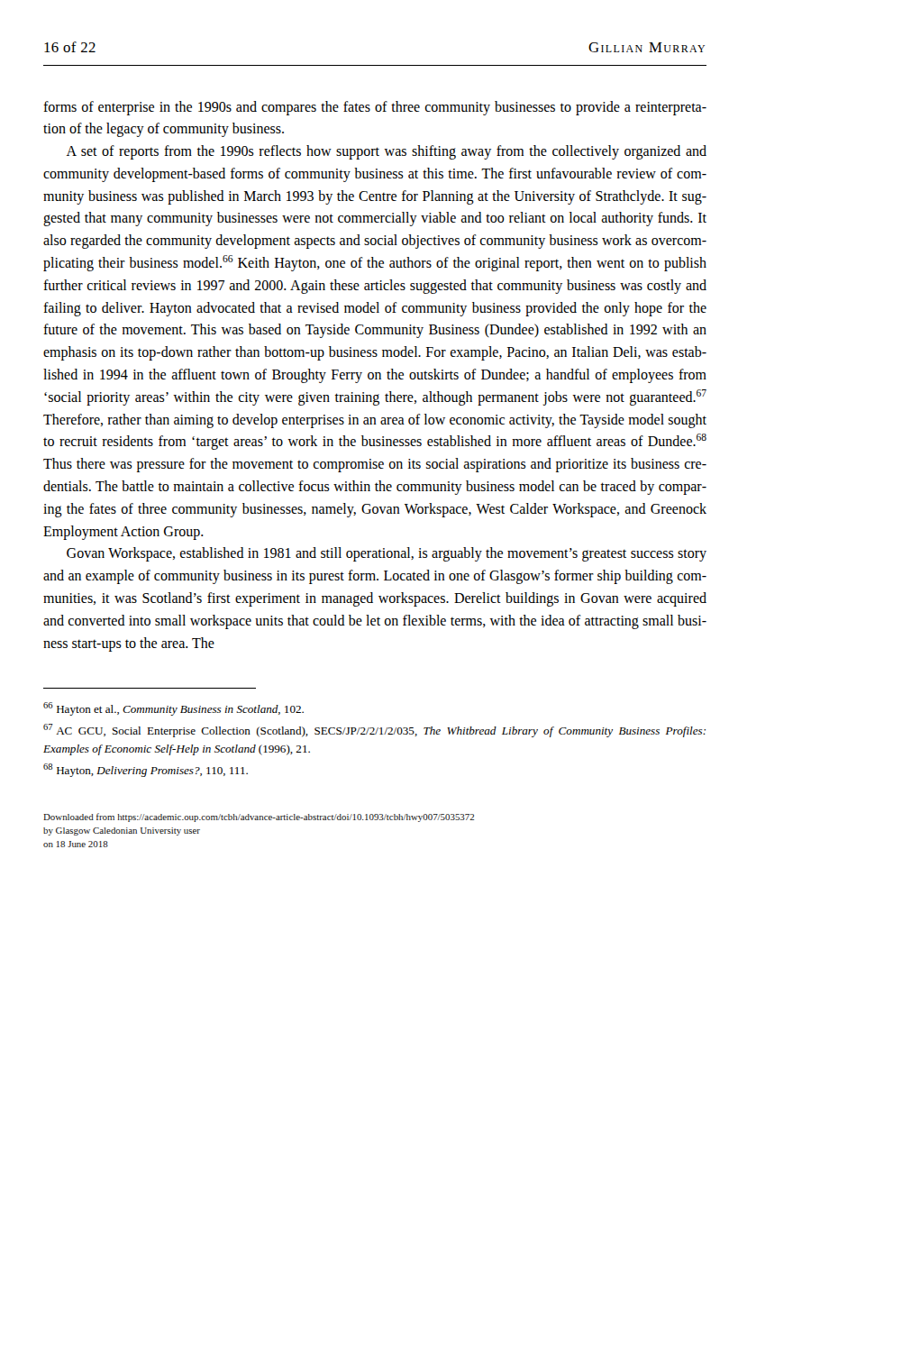16 of 22 Gillian Murray
forms of enterprise in the 1990s and compares the fates of three community businesses to provide a reinterpretation of the legacy of community business.
A set of reports from the 1990s reflects how support was shifting away from the collectively organized and community development-based forms of community business at this time. The first unfavourable review of community business was published in March 1993 by the Centre for Planning at the University of Strathclyde. It suggested that many community businesses were not commercially viable and too reliant on local authority funds. It also regarded the community development aspects and social objectives of community business work as overcomplicating their business model.66 Keith Hayton, one of the authors of the original report, then went on to publish further critical reviews in 1997 and 2000. Again these articles suggested that community business was costly and failing to deliver. Hayton advocated that a revised model of community business provided the only hope for the future of the movement. This was based on Tayside Community Business (Dundee) established in 1992 with an emphasis on its top-down rather than bottom-up business model. For example, Pacino, an Italian Deli, was established in 1994 in the affluent town of Broughty Ferry on the outskirts of Dundee; a handful of employees from ‘social priority areas’ within the city were given training there, although permanent jobs were not guaranteed.67 Therefore, rather than aiming to develop enterprises in an area of low economic activity, the Tayside model sought to recruit residents from ‘target areas’ to work in the businesses established in more affluent areas of Dundee.68 Thus there was pressure for the movement to compromise on its social aspirations and prioritize its business credentials. The battle to maintain a collective focus within the community business model can be traced by comparing the fates of three community businesses, namely, Govan Workspace, West Calder Workspace, and Greenock Employment Action Group.
Govan Workspace, established in 1981 and still operational, is arguably the movement’s greatest success story and an example of community business in its purest form. Located in one of Glasgow’s former ship building communities, it was Scotland’s first experiment in managed workspaces. Derelict buildings in Govan were acquired and converted into small workspace units that could be let on flexible terms, with the idea of attracting small business start-ups to the area. The
66 Hayton et al., Community Business in Scotland, 102.
67 AC GCU, Social Enterprise Collection (Scotland), SECS/JP/2/2/1/2/035, The Whitbread Library of Community Business Profiles: Examples of Economic Self-Help in Scotland (1996), 21.
68 Hayton, Delivering Promises?, 110, 111.
Downloaded from https://academic.oup.com/tcbh/advance-article-abstract/doi/10.1093/tcbh/hwy007/5035372
by Glasgow Caledonian University user
on 18 June 2018